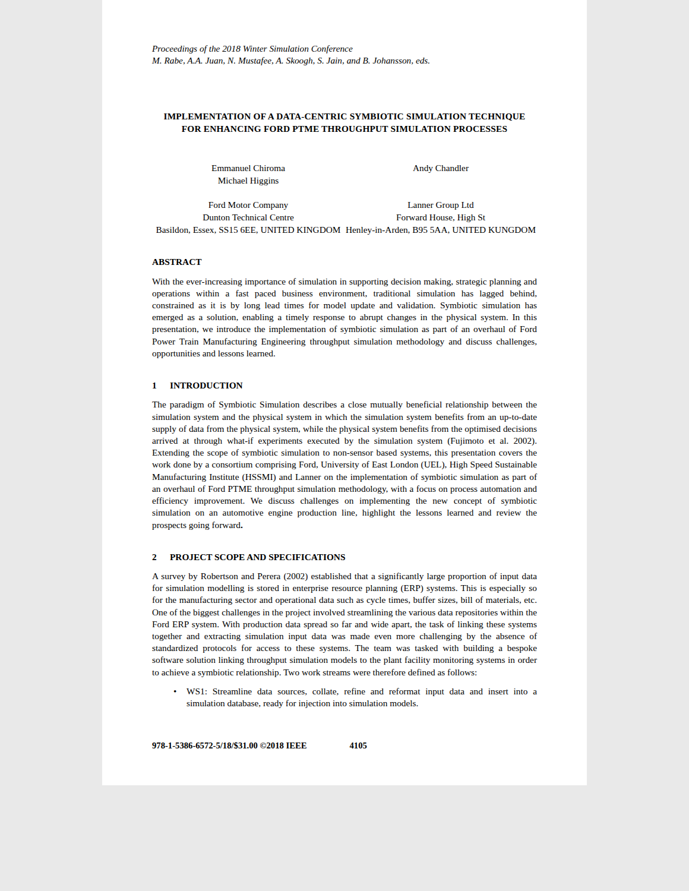Proceedings of the 2018 Winter Simulation Conference
M. Rabe, A.A. Juan, N. Mustafee, A. Skoogh, S. Jain, and B. Johansson, eds.
Implementation of a Data-Centric Symbiotic Simulation Technique for Enhancing Ford PTME Throughput Simulation Processes
| Emmanuel Chiroma Michael Higgins | Andy Chandler |
| Ford Motor Company Dunton Technical Centre Basildon, Essex, SS15 6EE, UNITED KINGDOM | Lanner Group Ltd Forward House, High St Henley-in-Arden, B95 5AA, UNITED KUNGDOM |
ABSTRACT
With the ever-increasing importance of simulation in supporting decision making, strategic planning and operations within a fast paced business environment, traditional simulation has lagged behind, constrained as it is by long lead times for model update and validation. Symbiotic simulation has emerged as a solution, enabling a timely response to abrupt changes in the physical system. In this presentation, we introduce the implementation of symbiotic simulation as part of an overhaul of Ford Power Train Manufacturing Engineering throughput simulation methodology and discuss challenges, opportunities and lessons learned.
1 INTRODUCTION
The paradigm of Symbiotic Simulation describes a close mutually beneficial relationship between the simulation system and the physical system in which the simulation system benefits from an up-to-date supply of data from the physical system, while the physical system benefits from the optimised decisions arrived at through what-if experiments executed by the simulation system (Fujimoto et al. 2002). Extending the scope of symbiotic simulation to non-sensor based systems, this presentation covers the work done by a consortium comprising Ford, University of East London (UEL), High Speed Sustainable Manufacturing Institute (HSSMI) and Lanner on the implementation of symbiotic simulation as part of an overhaul of Ford PTME throughput simulation methodology, with a focus on process automation and efficiency improvement. We discuss challenges on implementing the new concept of symbiotic simulation on an automotive engine production line, highlight the lessons learned and review the prospects going forward.
2 PROJECT SCOPE AND SPECIFICATIONS
A survey by Robertson and Perera (2002) established that a significantly large proportion of input data for simulation modelling is stored in enterprise resource planning (ERP) systems. This is especially so for the manufacturing sector and operational data such as cycle times, buffer sizes, bill of materials, etc. One of the biggest challenges in the project involved streamlining the various data repositories within the Ford ERP system. With production data spread so far and wide apart, the task of linking these systems together and extracting simulation input data was made even more challenging by the absence of standardized protocols for access to these systems. The team was tasked with building a bespoke software solution linking throughput simulation models to the plant facility monitoring systems in order to achieve a symbiotic relationship. Two work streams were therefore defined as follows:
WS1: Streamline data sources, collate, refine and reformat input data and insert into a simulation database, ready for injection into simulation models.
978-1-5386-6572-5/18/$31.00 ©2018 IEEE 4105